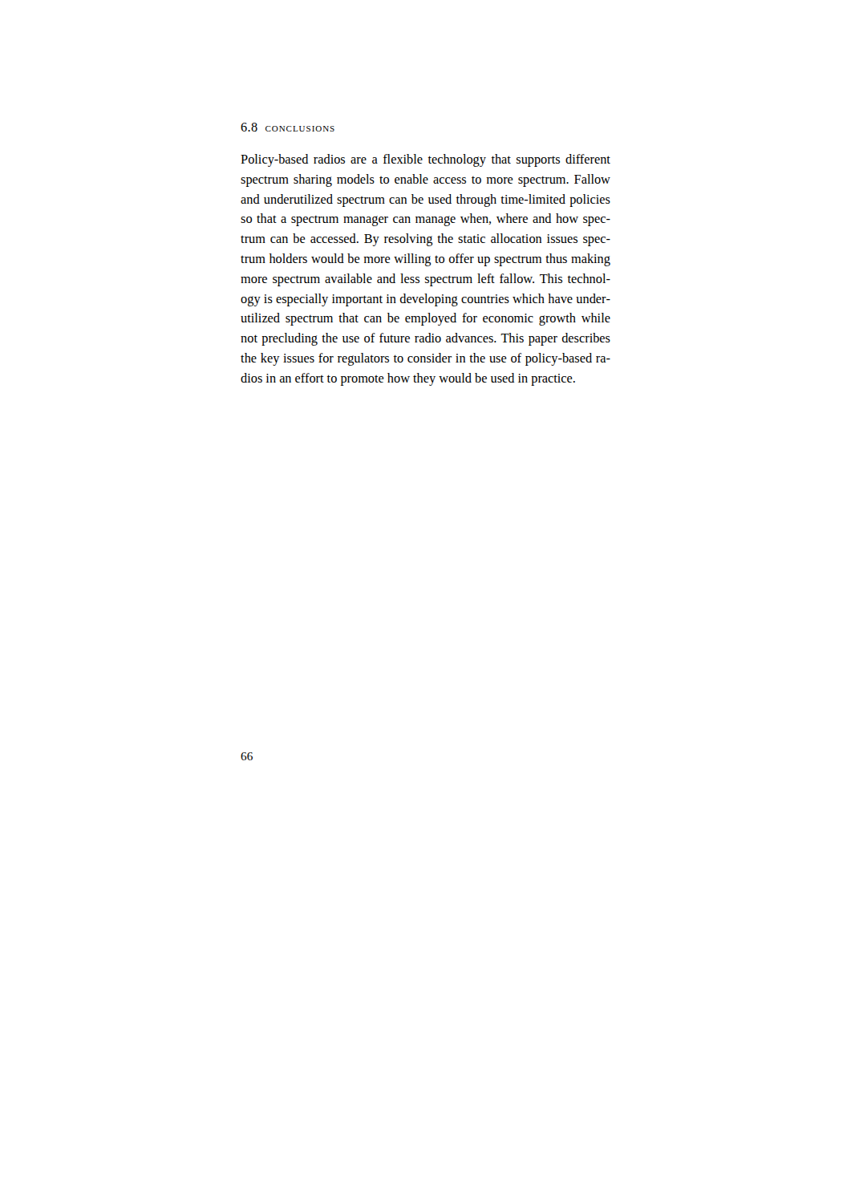6.8conclusions
Policy-based radios are a flexible technology that supports different spectrum sharing models to enable access to more spectrum. Fallow and underutilized spectrum can be used through time-limited policies so that a spectrum manager can manage when, where and how spectrum can be accessed. By resolving the static allocation issues spectrum holders would be more willing to offer up spectrum thus making more spectrum available and less spectrum left fallow. This technology is especially important in developing countries which have underutilized spectrum that can be employed for economic growth while not precluding the use of future radio advances. This paper describes the key issues for regulators to consider in the use of policy-based radios in an effort to promote how they would be used in practice.
66